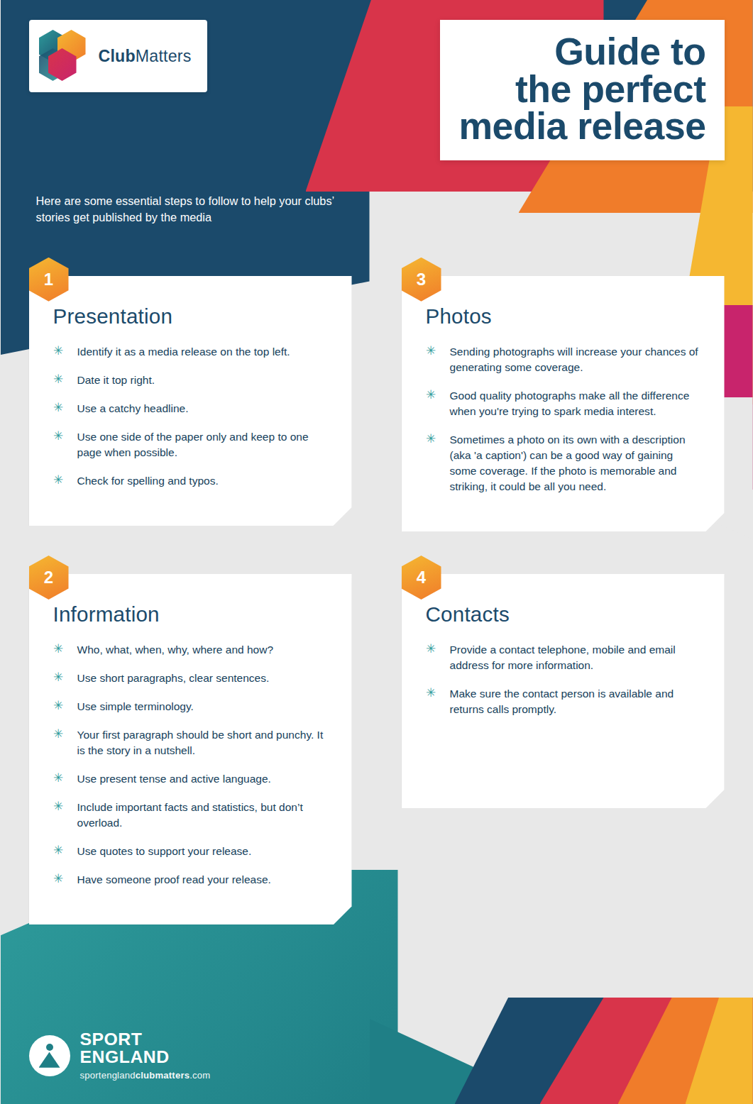ClubMatters
Guide to
the perfect
media release
Here are some essential steps to follow to help your clubs’ stories get published by the media
1
Presentation
Identify it as a media release on the top left.
Date it top right.
Use a catchy headline.
Use one side of the paper only and keep to one page when possible.
Check for spelling and typos.
3
Photos
Sending photographs will increase your chances of generating some coverage.
Good quality photographs make all the difference when you're trying to spark media interest.
Sometimes a photo on its own with a description (aka 'a caption') can be a good way of gaining some coverage. If the photo is memorable and striking, it could be all you need.
2
Information
Who, what, when, why, where and how?
Use short paragraphs, clear sentences.
Use simple terminology.
Your first paragraph should be short and punchy. It is the story in a nutshell.
Use present tense and active language.
Include important facts and statistics, but don’t overload.
Use quotes to support your release.
Have someone proof read your release.
4
Contacts
Provide a contact telephone, mobile and email address for more information.
Make sure the contact person is available and returns calls promptly.
SPORT
ENGLAND sportenglandclubmatters.com